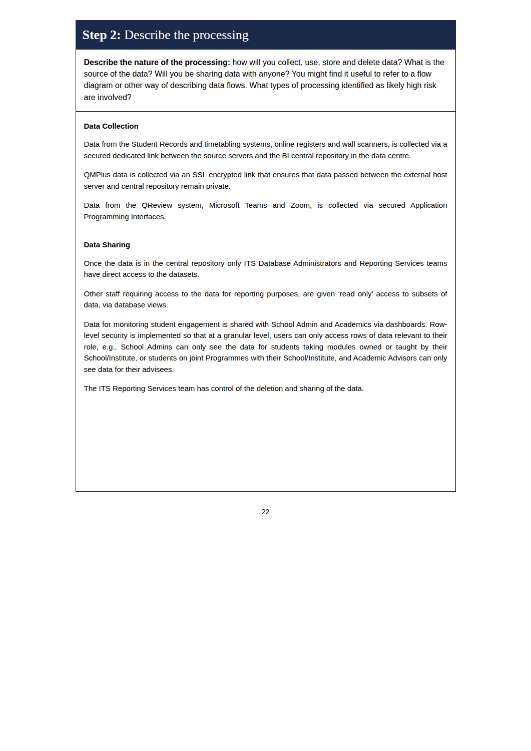Step 2: Describe the processing
Describe the nature of the processing: how will you collect, use, store and delete data? What is the source of the data? Will you be sharing data with anyone? You might find it useful to refer to a flow diagram or other way of describing data flows. What types of processing identified as likely high risk are involved?
Data Collection
Data from the Student Records and timetabling systems, online registers and wall scanners, is collected via a secured dedicated link between the source servers and the BI central repository in the data centre.
QMPlus data is collected via an SSL encrypted link that ensures that data passed between the external host server and central repository remain private.
Data from the QReview system, Microsoft Teams and Zoom, is collected via secured Application Programming Interfaces.
Data Sharing
Once the data is in the central repository only ITS Database Administrators and Reporting Services teams have direct access to the datasets.
Other staff requiring access to the data for reporting purposes, are given ‘read only’ access to subsets of data, via database views.
Data for monitoring student engagement is shared with School Admin and Academics via dashboards. Row-level security is implemented so that at a granular level, users can only access rows of data relevant to their role, e.g., School Admins can only see the data for students taking modules owned or taught by their School/Institute, or students on joint Programmes with their School/Institute, and Academic Advisors can only see data for their advisees.
The ITS Reporting Services team has control of the deletion and sharing of the data.
22